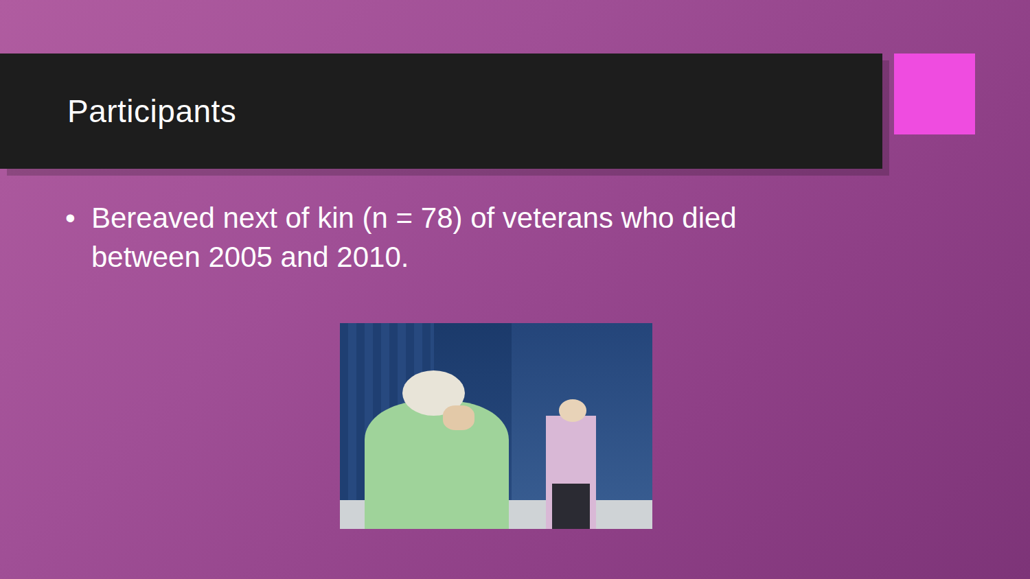Participants
Bereaved next of kin (n = 78) of veterans who died between 2005 and 2010.